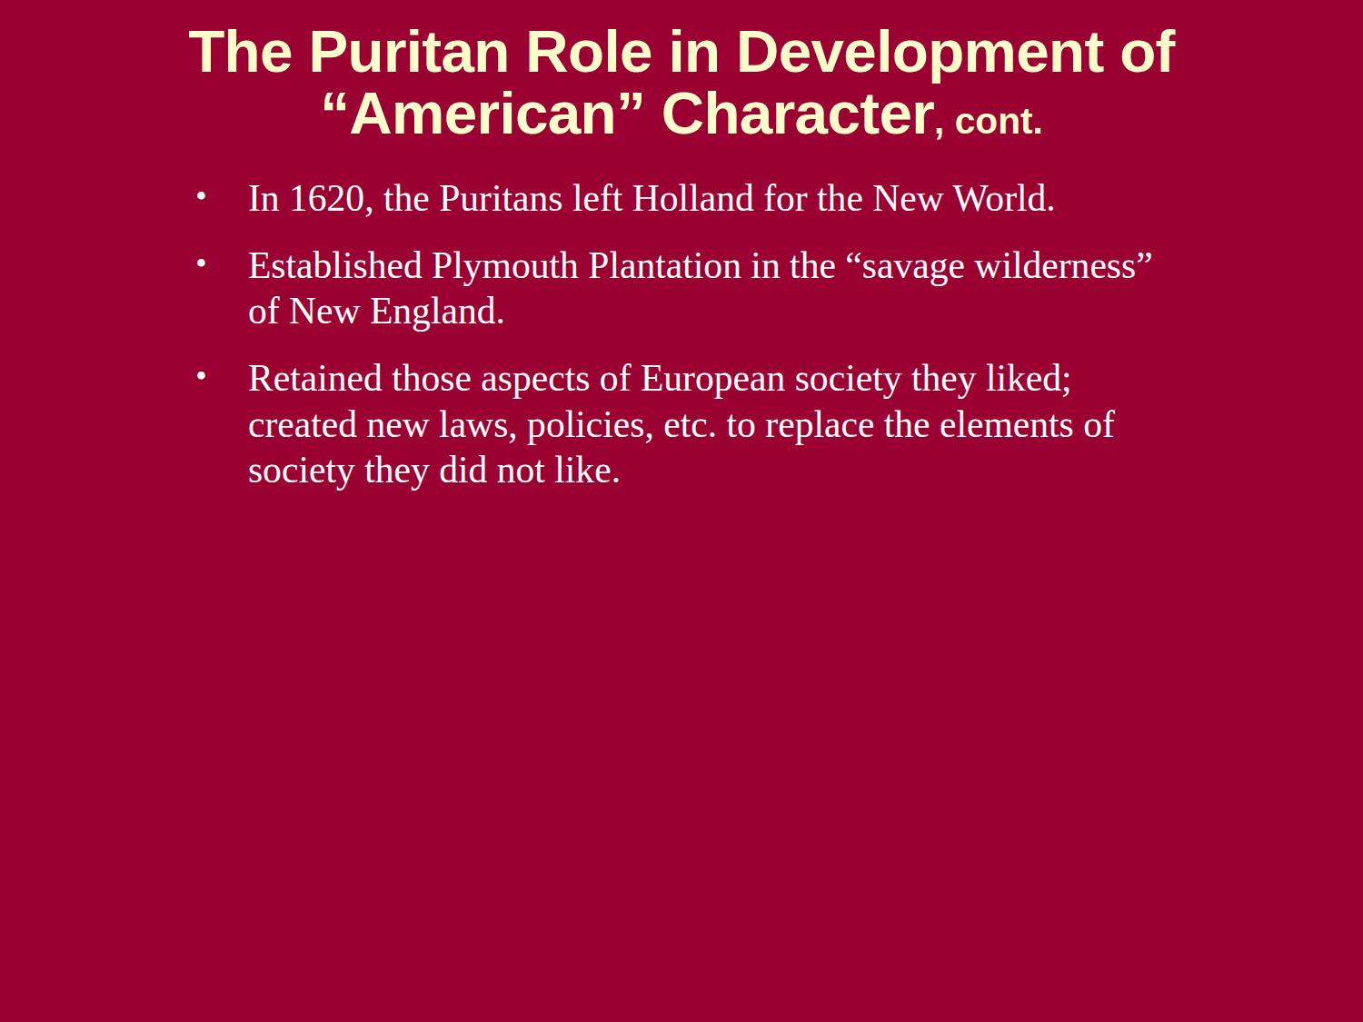The Puritan Role in Development of “American” Character, cont.
In 1620, the Puritans left Holland for the New World.
Established Plymouth Plantation in the “savage wilderness” of New England.
Retained those aspects of European society they liked; created new laws, policies, etc. to replace the elements of society they did not like.